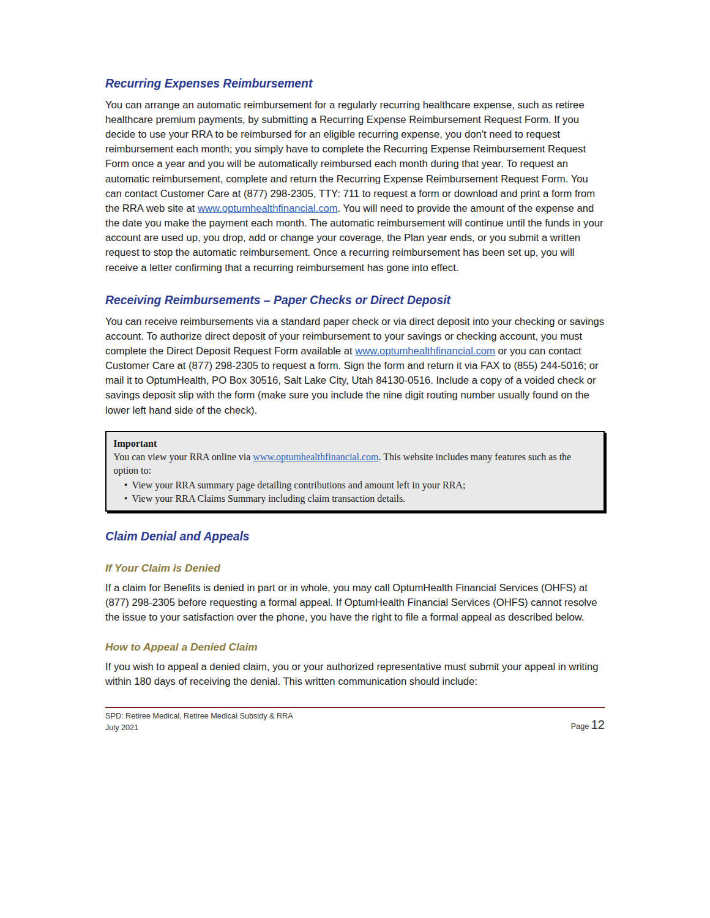Recurring Expenses Reimbursement
You can arrange an automatic reimbursement for a regularly recurring healthcare expense, such as retiree healthcare premium payments, by submitting a Recurring Expense Reimbursement Request Form. If you decide to use your RRA to be reimbursed for an eligible recurring expense, you don't need to request reimbursement each month; you simply have to complete the Recurring Expense Reimbursement Request Form once a year and you will be automatically reimbursed each month during that year. To request an automatic reimbursement, complete and return the Recurring Expense Reimbursement Request Form. You can contact Customer Care at (877) 298-2305, TTY: 711 to request a form or download and print a form from the RRA web site at www.optumhealthfinancial.com. You will need to provide the amount of the expense and the date you make the payment each month. The automatic reimbursement will continue until the funds in your account are used up, you drop, add or change your coverage, the Plan year ends, or you submit a written request to stop the automatic reimbursement. Once a recurring reimbursement has been set up, you will receive a letter confirming that a recurring reimbursement has gone into effect.
Receiving Reimbursements – Paper Checks or Direct Deposit
You can receive reimbursements via a standard paper check or via direct deposit into your checking or savings account. To authorize direct deposit of your reimbursement to your savings or checking account, you must complete the Direct Deposit Request Form available at www.optumhealthfinancial.com or you can contact Customer Care at (877) 298-2305 to request a form. Sign the form and return it via FAX to (855) 244-5016; or mail it to OptumHealth, PO Box 30516, Salt Lake City, Utah 84130-0516. Include a copy of a voided check or savings deposit slip with the form (make sure you include the nine digit routing number usually found on the lower left hand side of the check).
Important
You can view your RRA online via www.optumhealthfinancial.com. This website includes many features such as the option to:
View your RRA summary page detailing contributions and amount left in your RRA;
View your RRA Claims Summary including claim transaction details.
Claim Denial and Appeals
If Your Claim is Denied
If a claim for Benefits is denied in part or in whole, you may call OptumHealth Financial Services (OHFS) at (877) 298-2305 before requesting a formal appeal. If OptumHealth Financial Services (OHFS) cannot resolve the issue to your satisfaction over the phone, you have the right to file a formal appeal as described below.
How to Appeal a Denied Claim
If you wish to appeal a denied claim, you or your authorized representative must submit your appeal in writing within 180 days of receiving the denial. This written communication should include:
SPD: Retiree Medical, Retiree Medical Subsidy & RRA
July 2021
Page 12